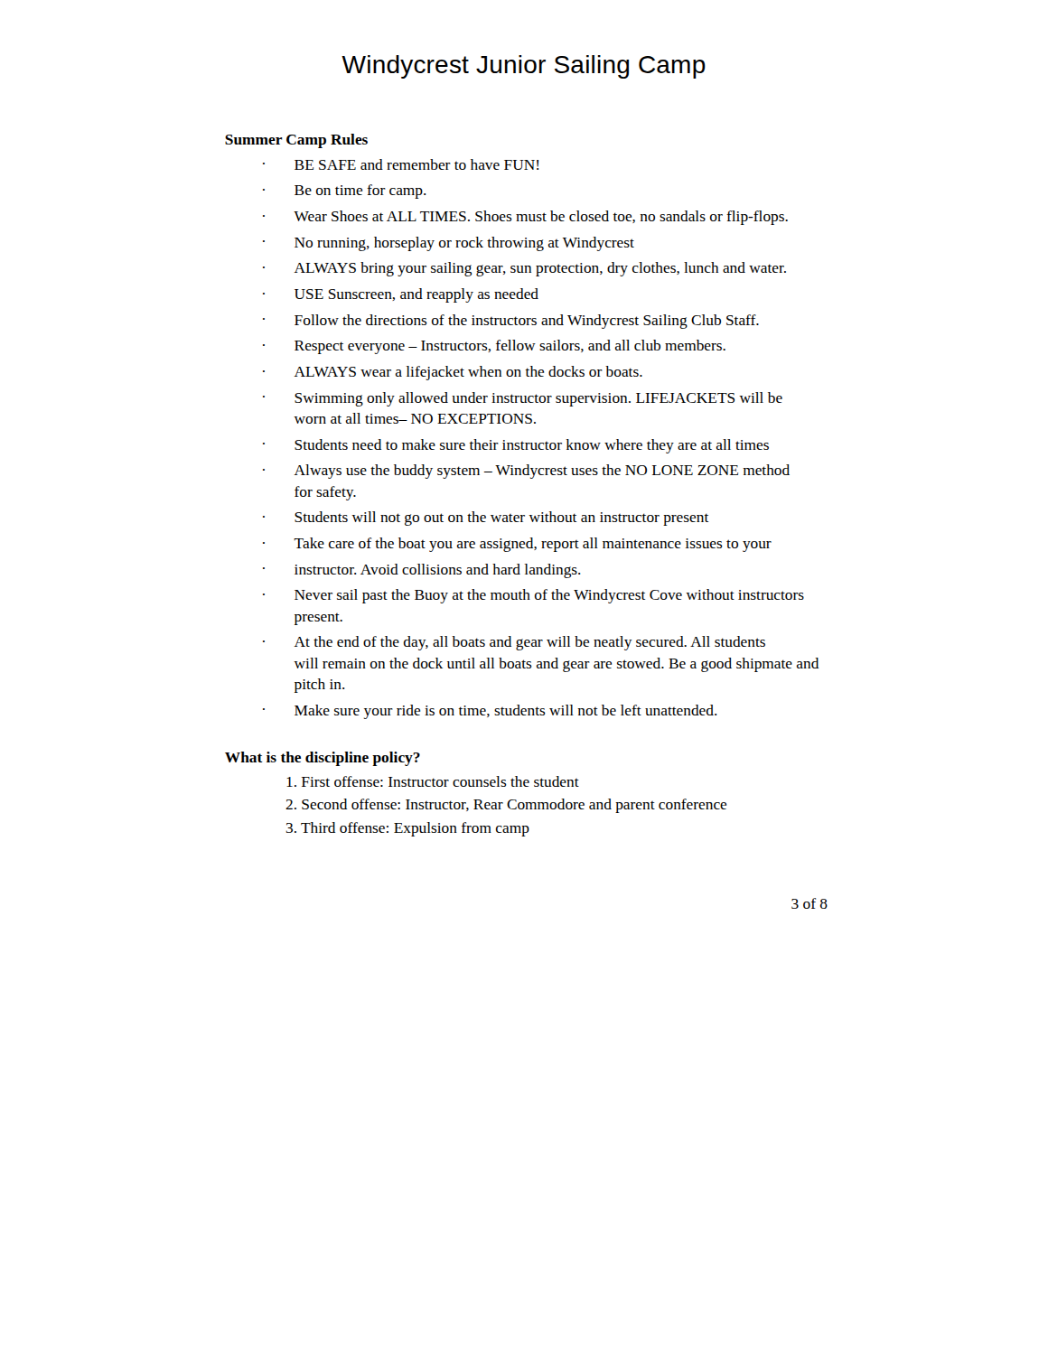Windycrest Junior Sailing Camp
Summer Camp Rules
BE SAFE and remember to have FUN!
Be on time for camp.
Wear Shoes at ALL TIMES. Shoes must be closed toe, no sandals or flip-flops.
No running, horseplay or rock throwing at Windycrest
ALWAYS bring your sailing gear, sun protection, dry clothes, lunch and water.
USE Sunscreen, and reapply as needed
Follow the directions of the instructors and Windycrest Sailing Club Staff.
Respect everyone – Instructors, fellow sailors, and all club members.
ALWAYS wear a lifejacket when on the docks or boats.
Swimming only allowed under instructor supervision. LIFEJACKETS will beworn at all times– NO EXCEPTIONS.
Students need to make sure their instructor know where they are at all times
Always use the buddy system – Windycrest uses the NO LONE ZONE methodfor safety.
Students will not go out on the water without an instructor present
Take care of the boat you are assigned, report all maintenance issues to your
instructor. Avoid collisions and hard landings.
Never sail past the Buoy at the mouth of the Windycrest Cove without instructors present.
At the end of the day, all boats and gear will be neatly secured. All studentswill remain on the dock until all boats and gear are stowed. Be a good shipmate and pitch in.
Make sure your ride is on time, students will not be left unattended.
What is the discipline policy?
First offense: Instructor counsels the student
Second offense: Instructor, Rear Commodore and parent conference
Third offense: Expulsion from camp
3 of 8